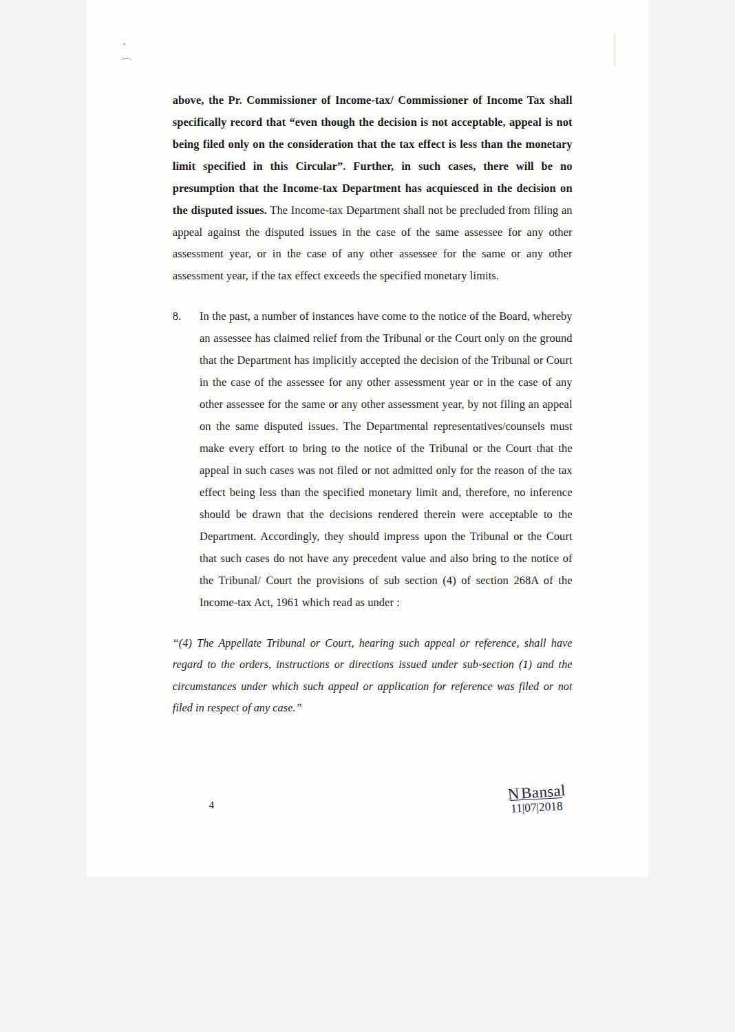. ⌒
above, the Pr. Commissioner of Income-tax/ Commissioner of Income Tax shall specifically record that “even though the decision is not acceptable, appeal is not being filed only on the consideration that the tax effect is less than the monetary limit specified in this Circular”. Further, in such cases, there will be no presumption that the Income-tax Department has acquiesced in the decision on the disputed issues. The Income-tax Department shall not be precluded from filing an appeal against the disputed issues in the case of the same assessee for any other assessment year, or in the case of any other assessee for the same or any other assessment year, if the tax effect exceeds the specified monetary limits.
8.
In the past, a number of instances have come to the notice of the Board, whereby an assessee has claimed relief from the Tribunal or the Court only on the ground that the Department has implicitly accepted the decision of the Tribunal or Court in the case of the assessee for any other assessment year or in the case of any other assessee for the same or any other assessment year, by not filing an appeal on the same disputed issues. The Departmental representatives/counsels must make every effort to bring to the notice of the Tribunal or the Court that the appeal in such cases was not filed or not admitted only for the reason of the tax effect being less than the specified monetary limit and, therefore, no inference should be drawn that the decisions rendered therein were acceptable to the Department. Accordingly, they should impress upon the Tribunal or the Court that such cases do not have any precedent value and also bring to the notice of the Tribunal/ Court the provisions of sub section (4) of section 268A of the Income-tax Act, 1961 which read as under :
“(4) The Appellate Tribunal or Court, hearing such appeal or reference, shall have regard to the orders, instructions or directions issued under sub-section (1) and the circumstances under which such appeal or application for reference was filed or not filed in respect of any case.”
4
N Bansal
11|07|2018